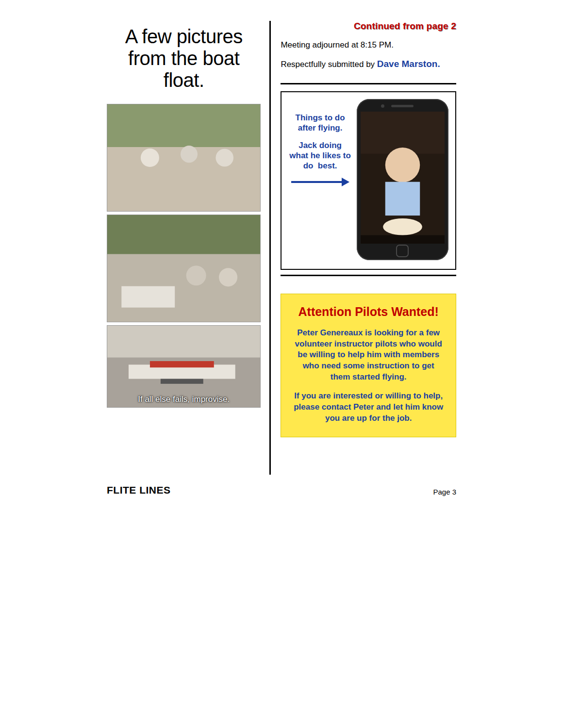A few pictures from the boat float.
If all else fails, improvise.
Continued from page 2
Meeting adjourned at 8:15 PM.
Respectfully submitted by Dave Marston.
Things to do after flying.
Jack doing what he likes to do best.
Attention Pilots Wanted!
Peter Genereaux is looking for a few volunteer instructor pilots who would be willing to help him with members who need some instruction to get them started flying.
If you are interested or willing to help, please contact Peter and let him know you are up for the job.
FLITE LINES Page 3